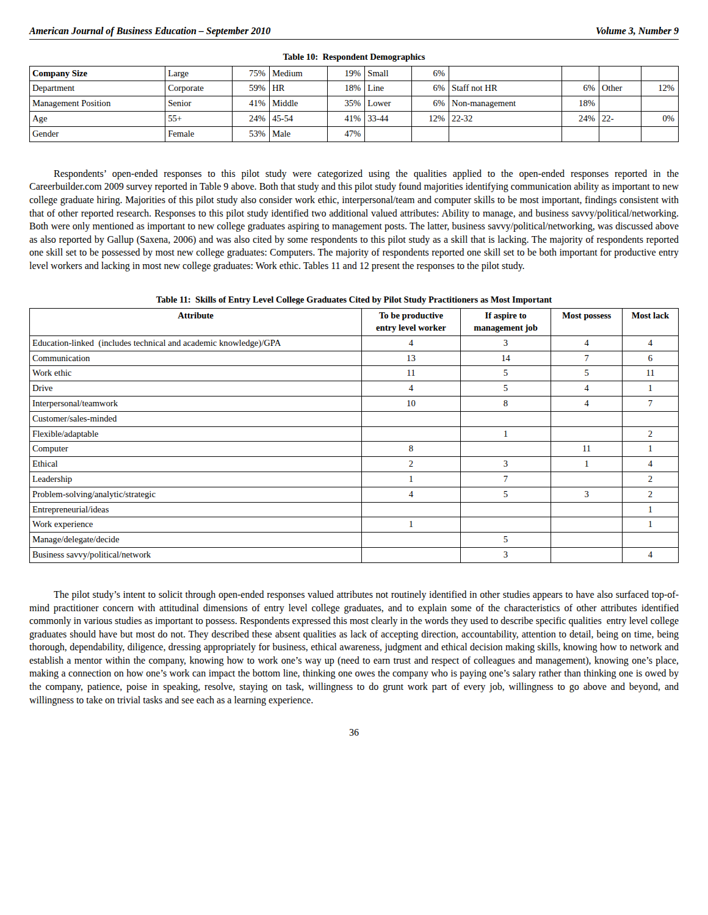American Journal of Business Education – September 2010 Volume 3, Number 9
Table 10: Respondent Demographics
| Company Size | Large | 75% | Medium | 19% | Small | 6% | | | | |
| Department | Corporate | 59% | HR | 18% | Line | 6% | Staff not HR | 6% | Other | 12% |
| Management Position | Senior | 41% | Middle | 35% | Lower | 6% | Non-management | 18% | | |
| Age | 55+ | 24% | 45-54 | 41% | 33-44 | 12% | 22-32 | 24% | 22- | 0% |
| Gender | Female | 53% | Male | 47% | | | | | | |
Respondents’ open-ended responses to this pilot study were categorized using the qualities applied to the open-ended responses reported in the Careerbuilder.com 2009 survey reported in Table 9 above. Both that study and this pilot study found majorities identifying communication ability as important to new college graduate hiring. Majorities of this pilot study also consider work ethic, interpersonal/team and computer skills to be most important, findings consistent with that of other reported research. Responses to this pilot study identified two additional valued attributes: Ability to manage, and business savvy/political/networking. Both were only mentioned as important to new college graduates aspiring to management posts. The latter, business savvy/political/networking, was discussed above as also reported by Gallup (Saxena, 2006) and was also cited by some respondents to this pilot study as a skill that is lacking. The majority of respondents reported one skill set to be possessed by most new college graduates: Computers. The majority of respondents reported one skill set to be both important for productive entry level workers and lacking in most new college graduates: Work ethic. Tables 11 and 12 present the responses to the pilot study.
Table 11: Skills of Entry Level College Graduates Cited by Pilot Study Practitioners as Most Important
| Attribute | To be productive entry level worker | If aspire to management job | Most possess | Most lack |
| --- | --- | --- | --- | --- |
| Education-linked (includes technical and academic knowledge)/GPA | 4 | 3 | 4 | 4 |
| Communication | 13 | 14 | 7 | 6 |
| Work ethic | 11 | 5 | 5 | 11 |
| Drive | 4 | 5 | 4 | 1 |
| Interpersonal/teamwork | 10 | 8 | 4 | 7 |
| Customer/sales-minded | | | | |
| Flexible/adaptable | | 1 | | 2 |
| Computer | 8 | | 11 | 1 |
| Ethical | 2 | 3 | 1 | 4 |
| Leadership | 1 | 7 | | 2 |
| Problem-solving/analytic/strategic | 4 | 5 | 3 | 2 |
| Entrepreneurial/ideas | | | | 1 |
| Work experience | 1 | | | 1 |
| Manage/delegate/decide | | 5 | | |
| Business savvy/political/network | | 3 | | 4 |
The pilot study’s intent to solicit through open-ended responses valued attributes not routinely identified in other studies appears to have also surfaced top-of-mind practitioner concern with attitudinal dimensions of entry level college graduates, and to explain some of the characteristics of other attributes identified commonly in various studies as important to possess. Respondents expressed this most clearly in the words they used to describe specific qualities entry level college graduates should have but most do not. They described these absent qualities as lack of accepting direction, accountability, attention to detail, being on time, being thorough, dependability, diligence, dressing appropriately for business, ethical awareness, judgment and ethical decision making skills, knowing how to network and establish a mentor within the company, knowing how to work one’s way up (need to earn trust and respect of colleagues and management), knowing one’s place, making a connection on how one’s work can impact the bottom line, thinking one owes the company who is paying one’s salary rather than thinking one is owed by the company, patience, poise in speaking, resolve, staying on task, willingness to do grunt work part of every job, willingness to go above and beyond, and willingness to take on trivial tasks and see each as a learning experience.
36